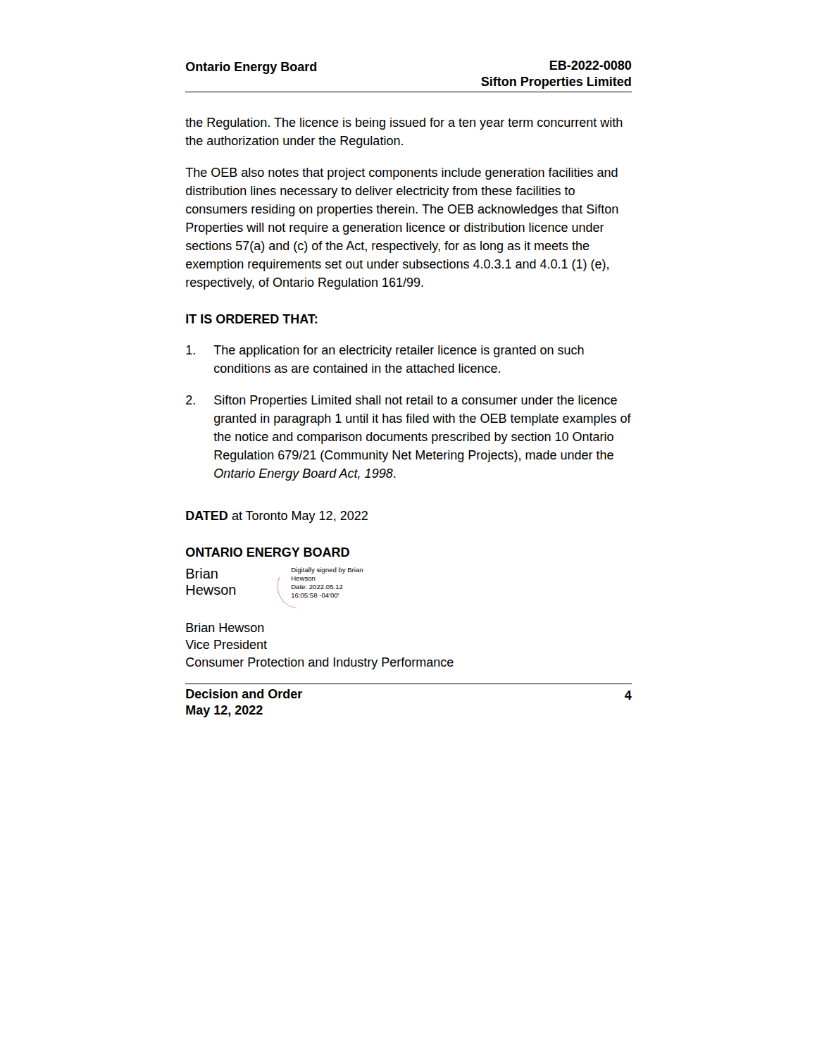Ontario Energy Board
EB-2022-0080
Sifton Properties Limited
the Regulation. The licence is being issued for a ten year term concurrent with the authorization under the Regulation.
The OEB also notes that project components include generation facilities and distribution lines necessary to deliver electricity from these facilities to consumers residing on properties therein. The OEB acknowledges that Sifton Properties will not require a generation licence or distribution licence under sections 57(a) and (c) of the Act, respectively, for as long as it meets the exemption requirements set out under subsections 4.0.3.1 and 4.0.1 (1) (e), respectively, of Ontario Regulation 161/99.
IT IS ORDERED THAT:
The application for an electricity retailer licence is granted on such conditions as are contained in the attached licence.
Sifton Properties Limited shall not retail to a consumer under the licence granted in paragraph 1 until it has filed with the OEB template examples of the notice and comparison documents prescribed by section 10 Ontario Regulation 679/21 (Community Net Metering Projects), made under the Ontario Energy Board Act, 1998.
DATED at Toronto May 12, 2022
ONTARIO ENERGY BOARD
Brian
Hewson
Digitally signed by Brian
Hewson
Date: 2022.05.12
16:05:58 -04'00'
Brian Hewson
Vice President
Consumer Protection and Industry Performance
Decision and Order
May 12, 2022
4